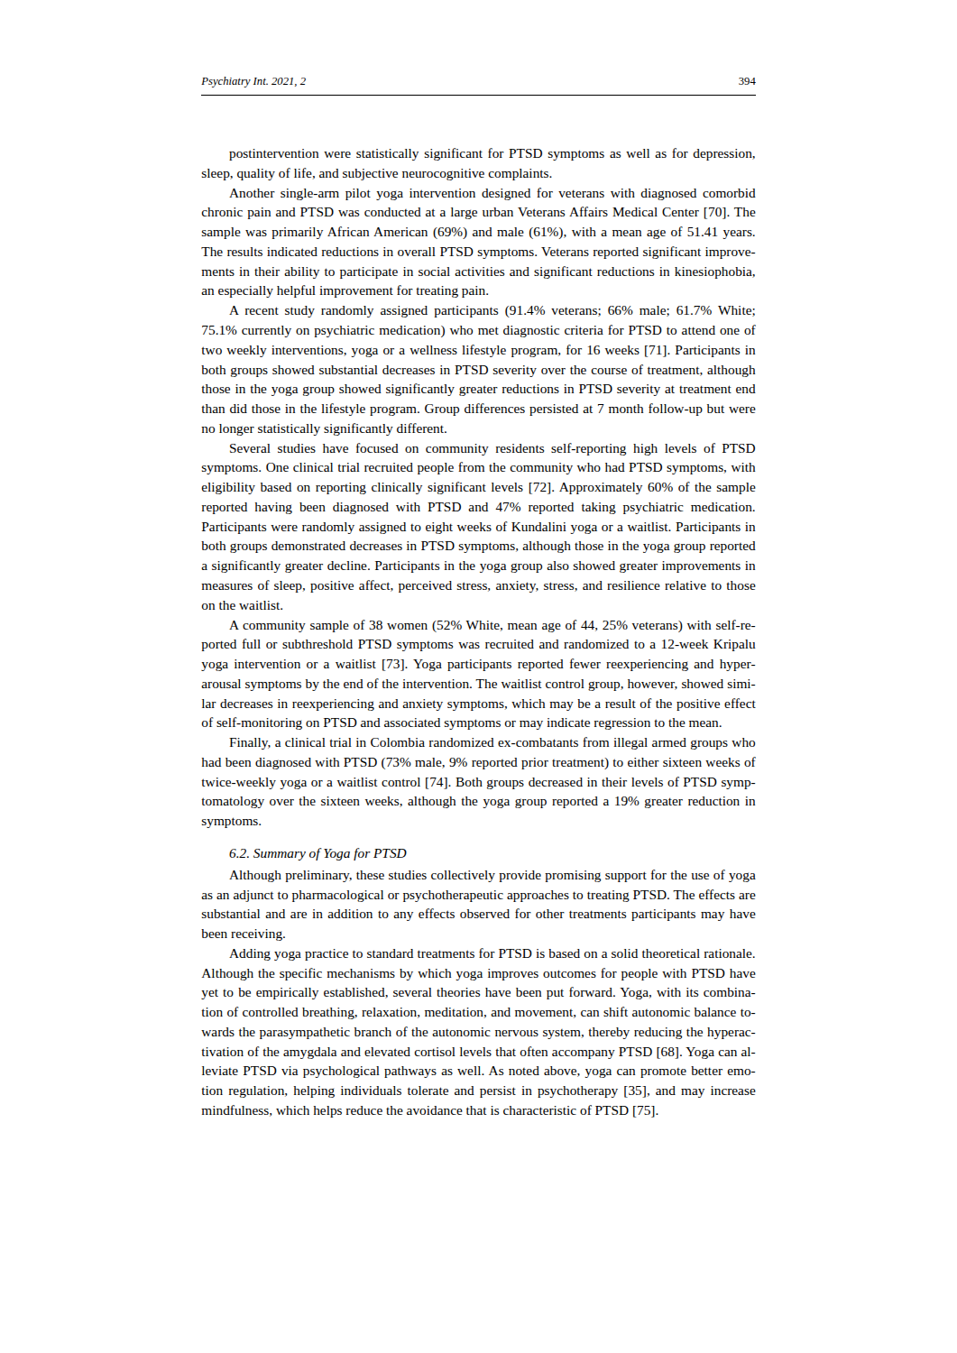Psychiatry Int. 2021, 2 394
postintervention were statistically significant for PTSD symptoms as well as for depression, sleep, quality of life, and subjective neurocognitive complaints.
Another single-arm pilot yoga intervention designed for veterans with diagnosed comorbid chronic pain and PTSD was conducted at a large urban Veterans Affairs Medical Center [70]. The sample was primarily African American (69%) and male (61%), with a mean age of 51.41 years. The results indicated reductions in overall PTSD symptoms. Veterans reported significant improvements in their ability to participate in social activities and significant reductions in kinesiophobia, an especially helpful improvement for treating pain.
A recent study randomly assigned participants (91.4% veterans; 66% male; 61.7% White; 75.1% currently on psychiatric medication) who met diagnostic criteria for PTSD to attend one of two weekly interventions, yoga or a wellness lifestyle program, for 16 weeks [71]. Participants in both groups showed substantial decreases in PTSD severity over the course of treatment, although those in the yoga group showed significantly greater reductions in PTSD severity at treatment end than did those in the lifestyle program. Group differences persisted at 7 month follow-up but were no longer statistically significantly different.
Several studies have focused on community residents self-reporting high levels of PTSD symptoms. One clinical trial recruited people from the community who had PTSD symptoms, with eligibility based on reporting clinically significant levels [72]. Approximately 60% of the sample reported having been diagnosed with PTSD and 47% reported taking psychiatric medication. Participants were randomly assigned to eight weeks of Kundalini yoga or a waitlist. Participants in both groups demonstrated decreases in PTSD symptoms, although those in the yoga group reported a significantly greater decline. Participants in the yoga group also showed greater improvements in measures of sleep, positive affect, perceived stress, anxiety, stress, and resilience relative to those on the waitlist.
A community sample of 38 women (52% White, mean age of 44, 25% veterans) with self-reported full or subthreshold PTSD symptoms was recruited and randomized to a 12-week Kripalu yoga intervention or a waitlist [73]. Yoga participants reported fewer reexperiencing and hyperarousal symptoms by the end of the intervention. The waitlist control group, however, showed similar decreases in reexperiencing and anxiety symptoms, which may be a result of the positive effect of self-monitoring on PTSD and associated symptoms or may indicate regression to the mean.
Finally, a clinical trial in Colombia randomized ex-combatants from illegal armed groups who had been diagnosed with PTSD (73% male, 9% reported prior treatment) to either sixteen weeks of twice-weekly yoga or a waitlist control [74]. Both groups decreased in their levels of PTSD symptomatology over the sixteen weeks, although the yoga group reported a 19% greater reduction in symptoms.
6.2. Summary of Yoga for PTSD
Although preliminary, these studies collectively provide promising support for the use of yoga as an adjunct to pharmacological or psychotherapeutic approaches to treating PTSD. The effects are substantial and are in addition to any effects observed for other treatments participants may have been receiving.
Adding yoga practice to standard treatments for PTSD is based on a solid theoretical rationale. Although the specific mechanisms by which yoga improves outcomes for people with PTSD have yet to be empirically established, several theories have been put forward. Yoga, with its combination of controlled breathing, relaxation, meditation, and movement, can shift autonomic balance towards the parasympathetic branch of the autonomic nervous system, thereby reducing the hyperactivation of the amygdala and elevated cortisol levels that often accompany PTSD [68]. Yoga can alleviate PTSD via psychological pathways as well. As noted above, yoga can promote better emotion regulation, helping individuals tolerate and persist in psychotherapy [35], and may increase mindfulness, which helps reduce the avoidance that is characteristic of PTSD [75].